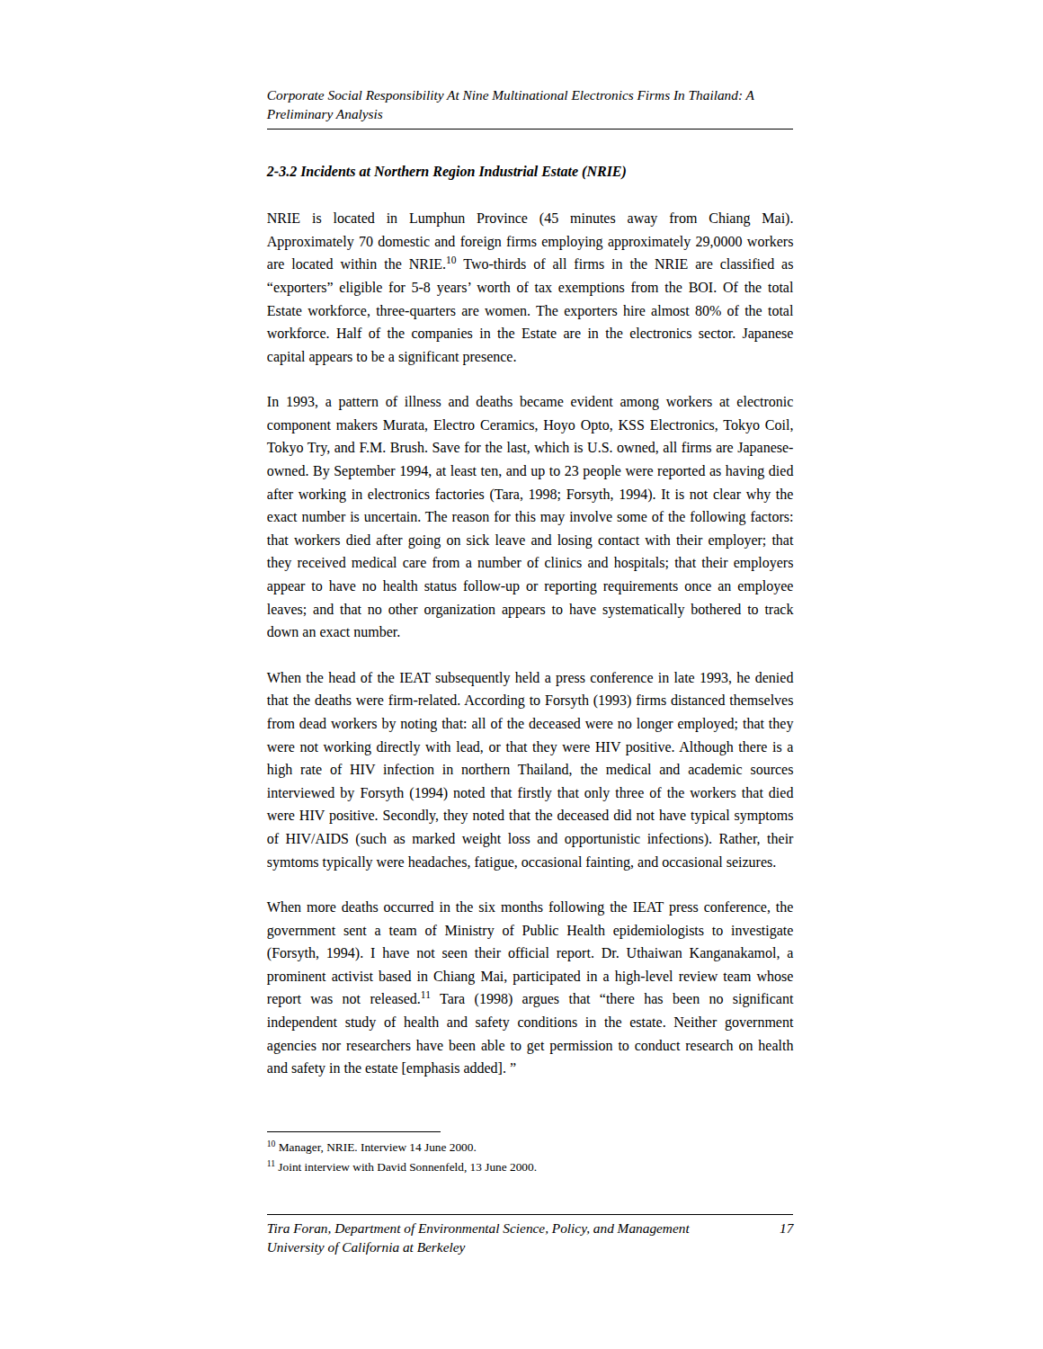Corporate Social Responsibility At Nine Multinational Electronics Firms In Thailand: A Preliminary Analysis
2-3.2 Incidents at Northern Region Industrial Estate (NRIE)
NRIE is located in Lumphun Province (45 minutes away from Chiang Mai). Approximately 70 domestic and foreign firms employing approximately 29,0000 workers are located within the NRIE.10 Two-thirds of all firms in the NRIE are classified as “exporters” eligible for 5-8 years’ worth of tax exemptions from the BOI. Of the total Estate workforce, three-quarters are women. The exporters hire almost 80% of the total workforce. Half of the companies in the Estate are in the electronics sector. Japanese capital appears to be a significant presence.
In 1993, a pattern of illness and deaths became evident among workers at electronic component makers Murata, Electro Ceramics, Hoyo Opto, KSS Electronics, Tokyo Coil, Tokyo Try, and F.M. Brush. Save for the last, which is U.S. owned, all firms are Japanese-owned. By September 1994, at least ten, and up to 23 people were reported as having died after working in electronics factories (Tara, 1998; Forsyth, 1994). It is not clear why the exact number is uncertain. The reason for this may involve some of the following factors: that workers died after going on sick leave and losing contact with their employer; that they received medical care from a number of clinics and hospitals; that their employers appear to have no health status follow-up or reporting requirements once an employee leaves; and that no other organization appears to have systematically bothered to track down an exact number.
When the head of the IEAT subsequently held a press conference in late 1993, he denied that the deaths were firm-related. According to Forsyth (1993) firms distanced themselves from dead workers by noting that: all of the deceased were no longer employed; that they were not working directly with lead, or that they were HIV positive. Although there is a high rate of HIV infection in northern Thailand, the medical and academic sources interviewed by Forsyth (1994) noted that firstly that only three of the workers that died were HIV positive. Secondly, they noted that the deceased did not have typical symptoms of HIV/AIDS (such as marked weight loss and opportunistic infections). Rather, their symtoms typically were headaches, fatigue, occasional fainting, and occasional seizures.
When more deaths occurred in the six months following the IEAT press conference, the government sent a team of Ministry of Public Health epidemiologists to investigate (Forsyth, 1994). I have not seen their official report. Dr. Uthaiwan Kanganakamol, a prominent activist based in Chiang Mai, participated in a high-level review team whose report was not released.11 Tara (1998) argues that “there has been no significant independent study of health and safety conditions in the estate. Neither government agencies nor researchers have been able to get permission to conduct research on health and safety in the estate [emphasis added]. ”
10 Manager, NRIE. Interview 14 June 2000.
11 Joint interview with David Sonnenfeld, 13 June 2000.
Tira Foran, Department of Environmental Science, Policy, and Management
University of California at Berkeley
17